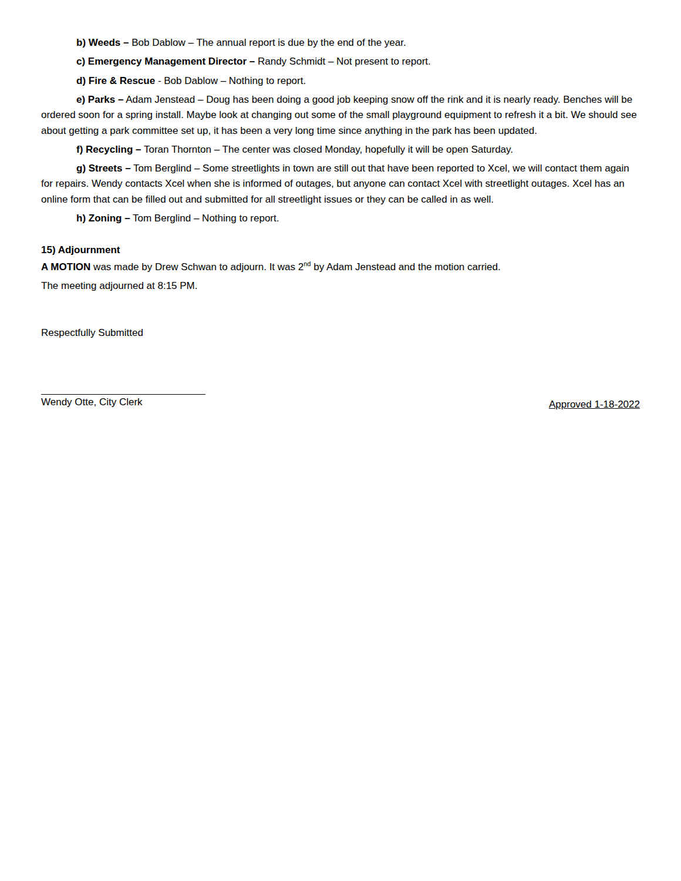b) Weeds – Bob Dablow – The annual report is due by the end of the year.
c) Emergency Management Director – Randy Schmidt – Not present to report.
d) Fire & Rescue - Bob Dablow – Nothing to report.
e) Parks – Adam Jenstead – Doug has been doing a good job keeping snow off the rink and it is nearly ready. Benches will be ordered soon for a spring install. Maybe look at changing out some of the small playground equipment to refresh it a bit. We should see about getting a park committee set up, it has been a very long time since anything in the park has been updated.
f) Recycling – Toran Thornton – The center was closed Monday, hopefully it will be open Saturday.
g) Streets – Tom Berglind – Some streetlights in town are still out that have been reported to Xcel, we will contact them again for repairs. Wendy contacts Xcel when she is informed of outages, but anyone can contact Xcel with streetlight outages. Xcel has an online form that can be filled out and submitted for all streetlight issues or they can be called in as well.
h) Zoning – Tom Berglind – Nothing to report.
15) Adjournment
A MOTION was made by Drew Schwan to adjourn. It was 2nd by Adam Jenstead and the motion carried.
The meeting adjourned at 8:15 PM.
Respectfully Submitted
Wendy Otte, City Clerk
Approved 1-18-2022